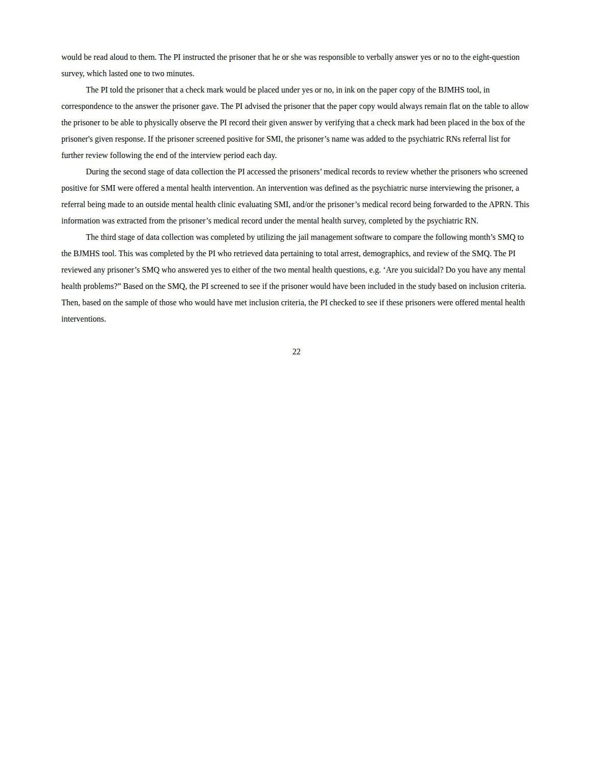would be read aloud to them. The PI instructed the prisoner that he or she was responsible to verbally answer yes or no to the eight-question survey, which lasted one to two minutes.
The PI told the prisoner that a check mark would be placed under yes or no, in ink on the paper copy of the BJMHS tool, in correspondence to the answer the prisoner gave. The PI advised the prisoner that the paper copy would always remain flat on the table to allow the prisoner to be able to physically observe the PI record their given answer by verifying that a check mark had been placed in the box of the prisoner's given response. If the prisoner screened positive for SMI, the prisoner’s name was added to the psychiatric RNs referral list for further review following the end of the interview period each day.
During the second stage of data collection the PI accessed the prisoners’ medical records to review whether the prisoners who screened positive for SMI were offered a mental health intervention. An intervention was defined as the psychiatric nurse interviewing the prisoner, a referral being made to an outside mental health clinic evaluating SMI, and/or the prisoner’s medical record being forwarded to the APRN. This information was extracted from the prisoner’s medical record under the mental health survey, completed by the psychiatric RN.
The third stage of data collection was completed by utilizing the jail management software to compare the following month’s SMQ to the BJMHS tool. This was completed by the PI who retrieved data pertaining to total arrest, demographics, and review of the SMQ. The PI reviewed any prisoner’s SMQ who answered yes to either of the two mental health questions, e.g. ‘Are you suicidal? Do you have any mental health problems?” Based on the SMQ, the PI screened to see if the prisoner would have been included in the study based on inclusion criteria. Then, based on the sample of those who would have met inclusion criteria, the PI checked to see if these prisoners were offered mental health interventions.
22